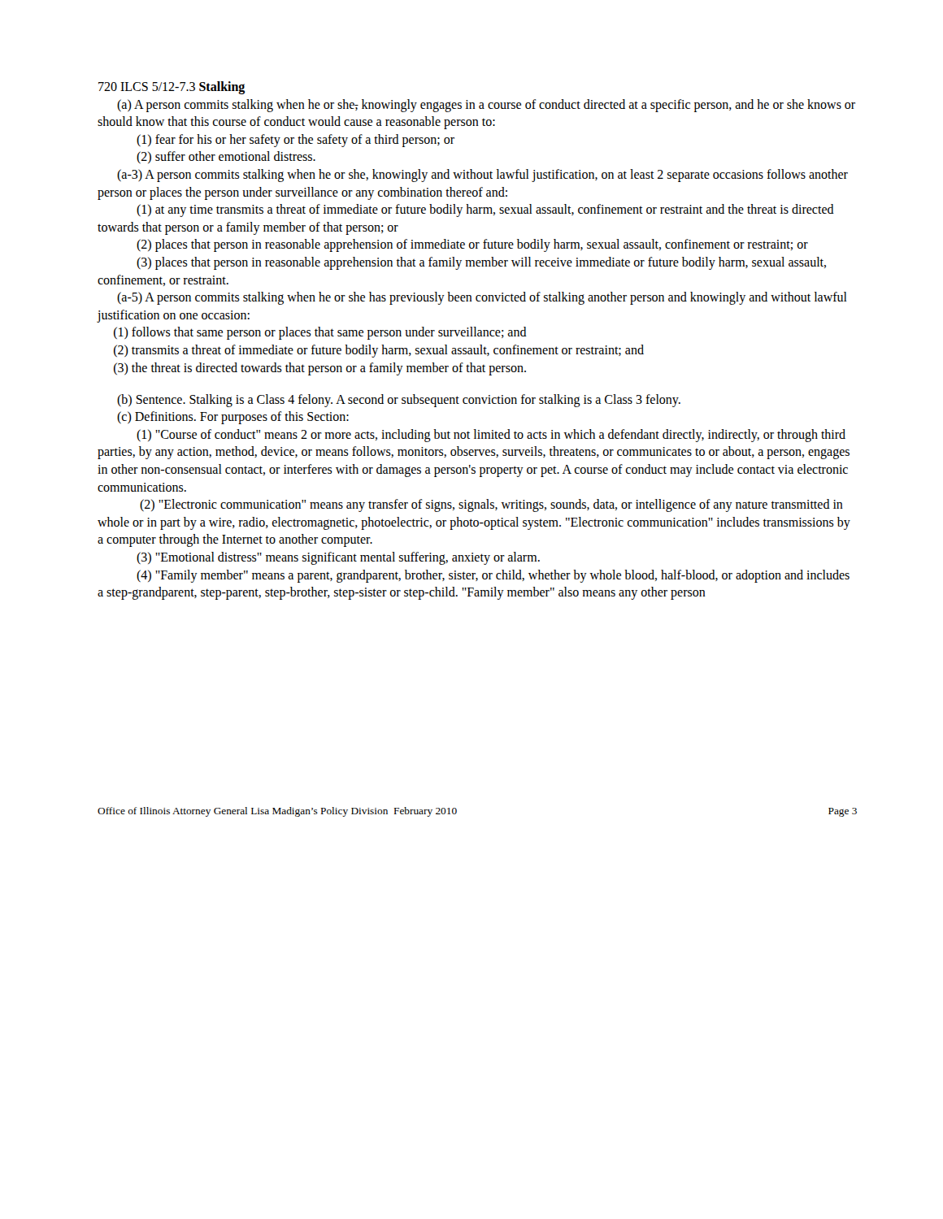720 ILCS 5/12-7.3 Stalking
(a) A person commits stalking when he or she, knowingly engages in a course of conduct directed at a specific person, and he or she knows or should know that this course of conduct would cause a reasonable person to:
(1) fear for his or her safety or the safety of a third person; or
(2) suffer other emotional distress.
(a-3) A person commits stalking when he or she, knowingly and without lawful justification, on at least 2 separate occasions follows another person or places the person under surveillance or any combination thereof and:
(1) at any time transmits a threat of immediate or future bodily harm, sexual assault, confinement or restraint and the threat is directed towards that person or a family member of that person; or
(2) places that person in reasonable apprehension of immediate or future bodily harm, sexual assault, confinement or restraint; or
(3) places that person in reasonable apprehension that a family member will receive immediate or future bodily harm, sexual assault, confinement, or restraint.
(a-5) A person commits stalking when he or she has previously been convicted of stalking another person and knowingly and without lawful justification on one occasion:
(1) follows that same person or places that same person under surveillance; and
(2) transmits a threat of immediate or future bodily harm, sexual assault, confinement or restraint; and
(3) the threat is directed towards that person or a family member of that person.
(b) Sentence. Stalking is a Class 4 felony. A second or subsequent conviction for stalking is a Class 3 felony.
(c) Definitions. For purposes of this Section:
(1) "Course of conduct" means 2 or more acts, including but not limited to acts in which a defendant directly, indirectly, or through third parties, by any action, method, device, or means follows, monitors, observes, surveils, threatens, or communicates to or about, a person, engages in other non-consensual contact, or interferes with or damages a person's property or pet. A course of conduct may include contact via electronic communications.
(2) "Electronic communication" means any transfer of signs, signals, writings, sounds, data, or intelligence of any nature transmitted in whole or in part by a wire, radio, electromagnetic, photoelectric, or photo-optical system. "Electronic communication" includes transmissions by a computer through the Internet to another computer.
(3) "Emotional distress" means significant mental suffering, anxiety or alarm.
(4) "Family member" means a parent, grandparent, brother, sister, or child, whether by whole blood, half-blood, or adoption and includes a step-grandparent, step-parent, step-brother, step-sister or step-child. "Family member" also means any other person
Office of Illinois Attorney General Lisa Madigan’s Policy Division February 2010
Page 3